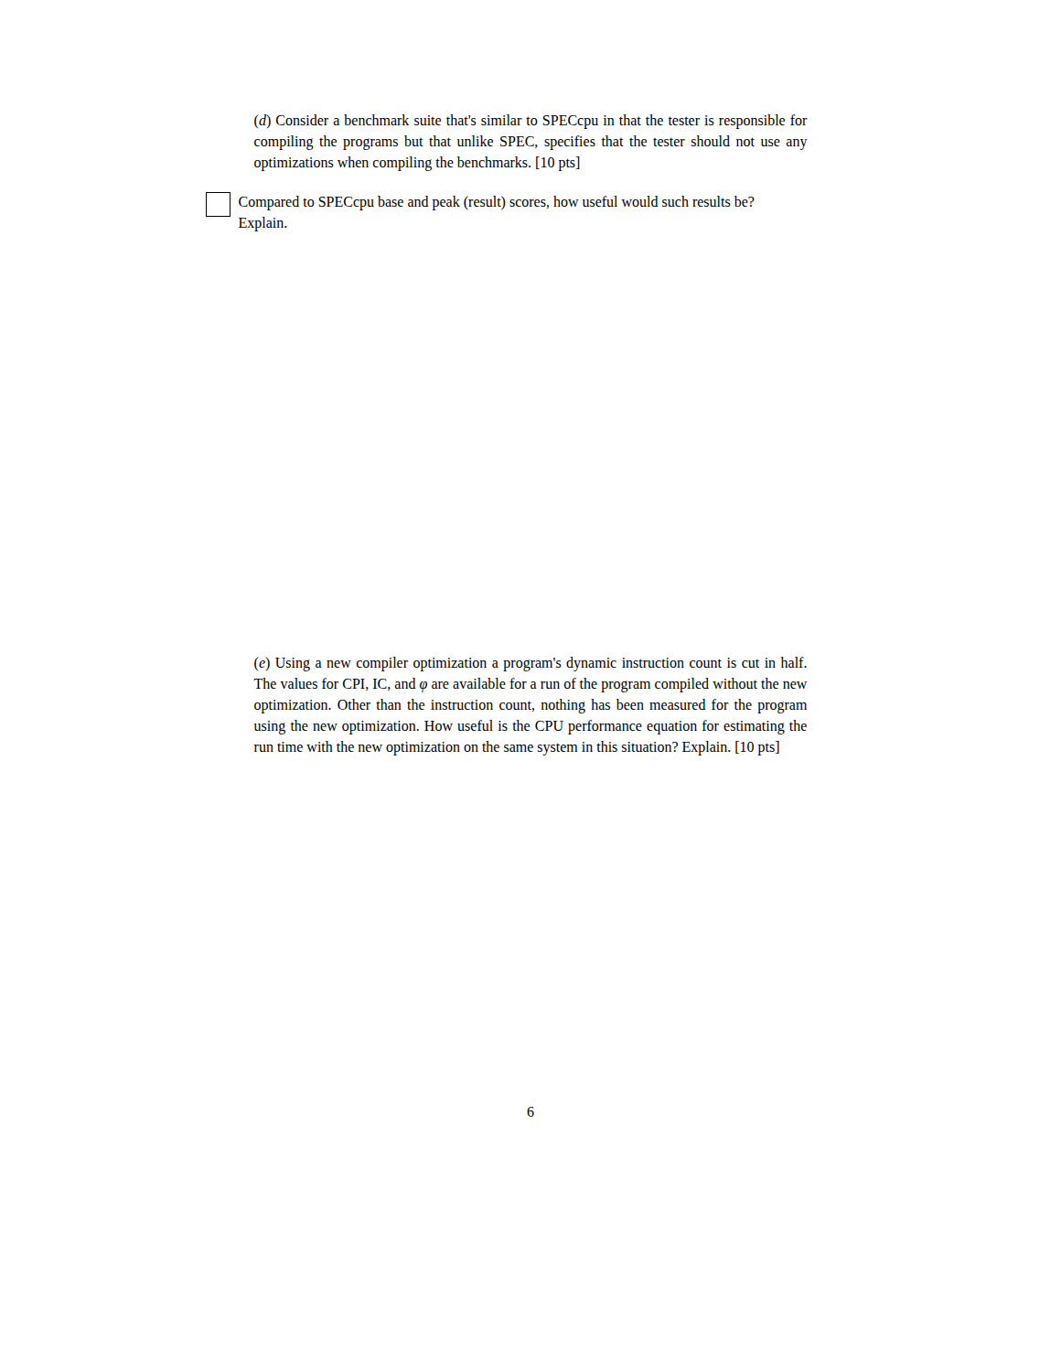(d) Consider a benchmark suite that's similar to SPECcpu in that the tester is responsible for compiling the programs but that unlike SPEC, specifies that the tester should not use any optimizations when compiling the benchmarks. [10 pts]
Compared to SPECcpu base and peak (result) scores, how useful would such results be? Explain.
(e) Using a new compiler optimization a program's dynamic instruction count is cut in half. The values for CPI, IC, and φ are available for a run of the program compiled without the new optimization. Other than the instruction count, nothing has been measured for the program using the new optimization. How useful is the CPU performance equation for estimating the run time with the new optimization on the same system in this situation? Explain. [10 pts]
6